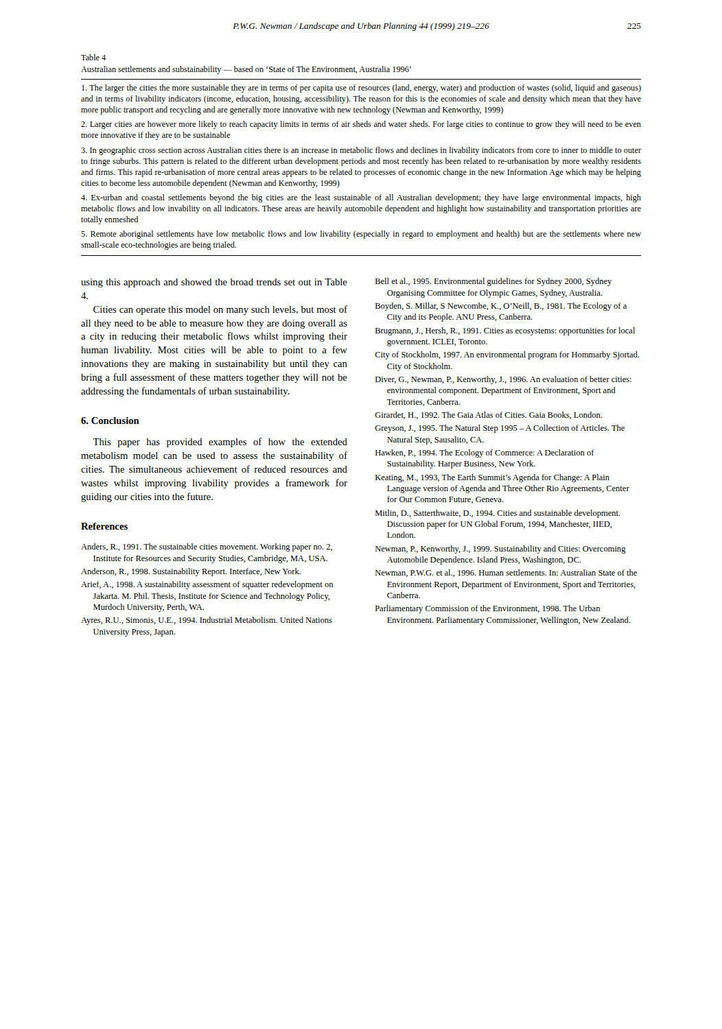P.W.G. Newman / Landscape and Urban Planning 44 (1999) 219–226 225
Table 4
Australian settlements and substainability — based on ‘State of The Environment, Australia 1996’
1. The larger the cities the more sustainable they are in terms of per capita use of resources (land, energy, water) and production of wastes (solid, liquid and gaseous) and in terms of livability indicators (income, education, housing, accessibility). The reason for this is the economies of scale and density which mean that they have more public transport and recycling and are generally more innovative with new technology (Newman and Kenworthy, 1999)
2. Larger cities are however more likely to reach capacity limits in terms of air sheds and water sheds. For large cities to continue to grow they will need to be even more innovative if they are to be sustainable
3. In geographic cross section across Australian cities there is an increase in metabolic flows and declines in livability indicators from core to inner to middle to outer to fringe suburbs. This pattern is related to the different urban development periods and most recently has been related to re-urbanisation by more wealthy residents and firms. This rapid re-urbanisation of more central areas appears to be related to processes of economic change in the new Information Age which may be helping cities to become less automobile dependent (Newman and Kenworthy, 1999)
4. Ex-urban and coastal settlements beyond the big cities are the least sustainable of all Australian development; they have large environmental impacts, high metabolic flows and low invability on all indicators. These areas are heavily automobile dependent and highlight how sustainability and transportation priorities are totally enmeshed
5. Remote aboriginal settlements have low metabolic flows and low livability (especially in regard to employment and health) but are the settlements where new small-scale eco-technologies are being trialed.
using this approach and showed the broad trends set out in Table 4.
Cities can operate this model on many such levels, but most of all they need to be able to measure how they are doing overall as a city in reducing their metabolic flows whilst improving their human livability. Most cities will be able to point to a few innovations they are making in sustainability but until they can bring a full assessment of these matters together they will not be addressing the fundamentals of urban sustainability.
6. Conclusion
This paper has provided examples of how the extended metabolism model can be used to assess the sustainability of cities. The simultaneous achievement of reduced resources and wastes whilst improving livability provides a framework for guiding our cities into the future.
References
Anders, R., 1991. The sustainable cities movement. Working paper no. 2, Institute for Resources and Security Studies, Cambridge, MA, USA.
Anderson, R., 1998. Sustainability Report. Interface, New York.
Arief, A., 1998. A sustainability assessment of squatter redevelopment on Jakarta. M. Phil. Thesis, Institute for Science and Technology Policy, Murdoch University, Perth, WA.
Ayres, R.U., Simonis, U.E., 1994. Industrial Metabolism. United Nations University Press, Japan.
Bell et al., 1995. Environmental guidelines for Sydney 2000, Sydney Organising Committee for Olympic Games, Sydney, Australia.
Boyden, S. Millar, S Newcombe, K., O’Neill, B., 1981. The Ecology of a City and its People. ANU Press, Canberra.
Brugmann, J., Hersh, R., 1991. Cities as ecosystems: opportunities for local government. ICLEI, Toronto.
City of Stockholm, 1997. An environmental program for Hommarby Sjortad. City of Stockholm.
Diver, G., Newman, P., Kenworthy, J., 1996. An evaluation of better cities: environmental component. Department of Environment, Sport and Territories, Canberra.
Girardet, H., 1992. The Gaia Atlas of Cities. Gaia Books, London.
Greyson, J., 1995. The Natural Step 1995 – A Collection of Articles. The Natural Step, Sausalito, CA.
Hawken, P., 1994. The Ecology of Commerce: A Declaration of Sustainability. Harper Business, New York.
Keating, M., 1993, The Earth Summit’s Agenda for Change: A Plain Language version of Agenda and Three Other Rio Agreements, Center for Our Common Future, Geneva.
Mitlin, D., Satterthwaite, D., 1994. Cities and sustainable development. Discussion paper for UN Global Forum, 1994, Manchester, IIED, London.
Newman, P., Kenworthy, J., 1999. Sustainability and Cities: Overcoming Automobile Dependence. Island Press, Washington, DC.
Newman, P.W.G. et al., 1996. Human settlements. In: Australian State of the Environment Report, Department of Environment, Sport and Territories, Canberra.
Parliamentary Commission of the Environment, 1998. The Urban Environment. Parliamentary Commissioner, Wellington, New Zealand.